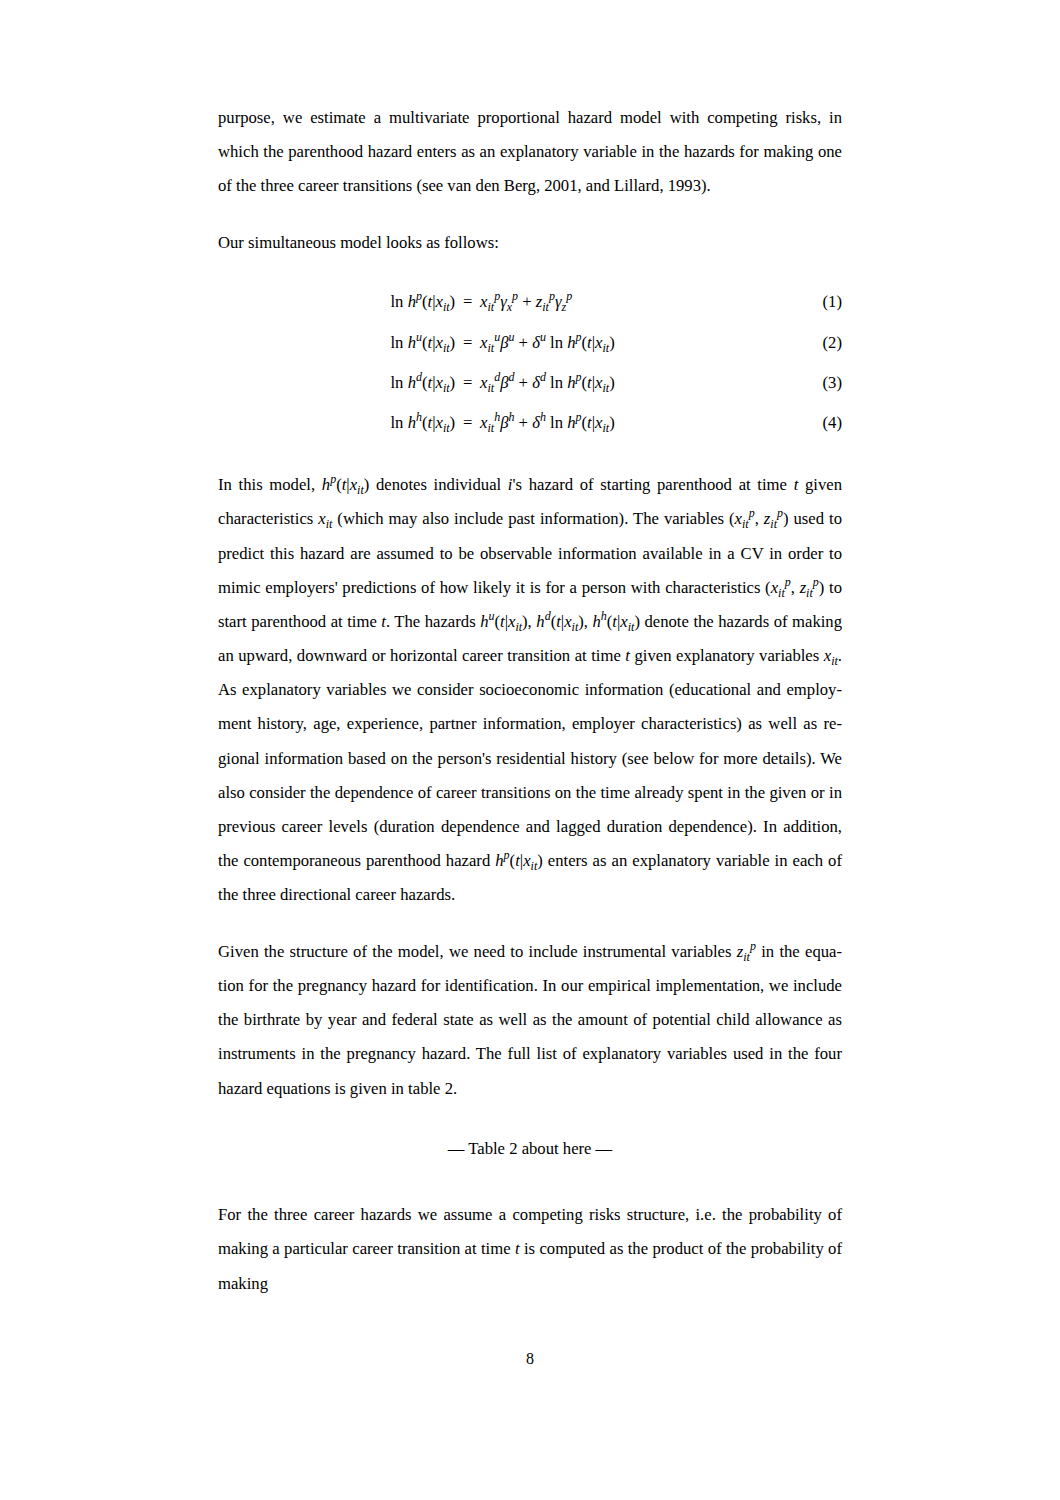purpose, we estimate a multivariate proportional hazard model with competing risks, in which the parenthood hazard enters as an explanatory variable in the hazards for making one of the three career transitions (see van den Berg, 2001, and Lillard, 1993).
Our simultaneous model looks as follows:
| ln h p ( t / x it ) | = | x it p γ x p + z it p γ z p | (1) |
| ln h u ( t / x it ) | = | x it u β u + δ u ln h p ( t / x it ) | (2) |
| ln h d ( t / x it ) | = | x it d β d + δ d ln h p ( t / x it ) | (3) |
| ln h h ( t / x it ) | = | x it h β h + δ h ln h p ( t / x it ) | (4) |
In this model, hp(t|xit) denotes individual i's hazard of starting parenthood at time t given characteristics xit (which may also include past information). The variables (xitp, zitp) used to predict this hazard are assumed to be observable information available in a CV in order to mimic employers' predictions of how likely it is for a person with characteristics (xitp, zitp) to start parenthood at time t. The hazards hu(t|xit), hd(t|xit), hh(t|xit) denote the hazards of making an upward, downward or horizontal career transition at time t given explanatory variables xit. As explanatory variables we consider socioeconomic information (educational and employment history, age, experience, partner information, employer characteristics) as well as regional information based on the person's residential history (see below for more details). We also consider the dependence of career transitions on the time already spent in the given or in previous career levels (duration dependence and lagged duration dependence). In addition, the contemporaneous parenthood hazard hp(t|xit) enters as an explanatory variable in each of the three directional career hazards.
Given the structure of the model, we need to include instrumental variables zitp in the equation for the pregnancy hazard for identification. In our empirical implementation, we include the birthrate by year and federal state as well as the amount of potential child allowance as instruments in the pregnancy hazard. The full list of explanatory variables used in the four hazard equations is given in table 2.
— Table 2 about here —
For the three career hazards we assume a competing risks structure, i.e. the probability of making a particular career transition at time t is computed as the product of the probability of making
8